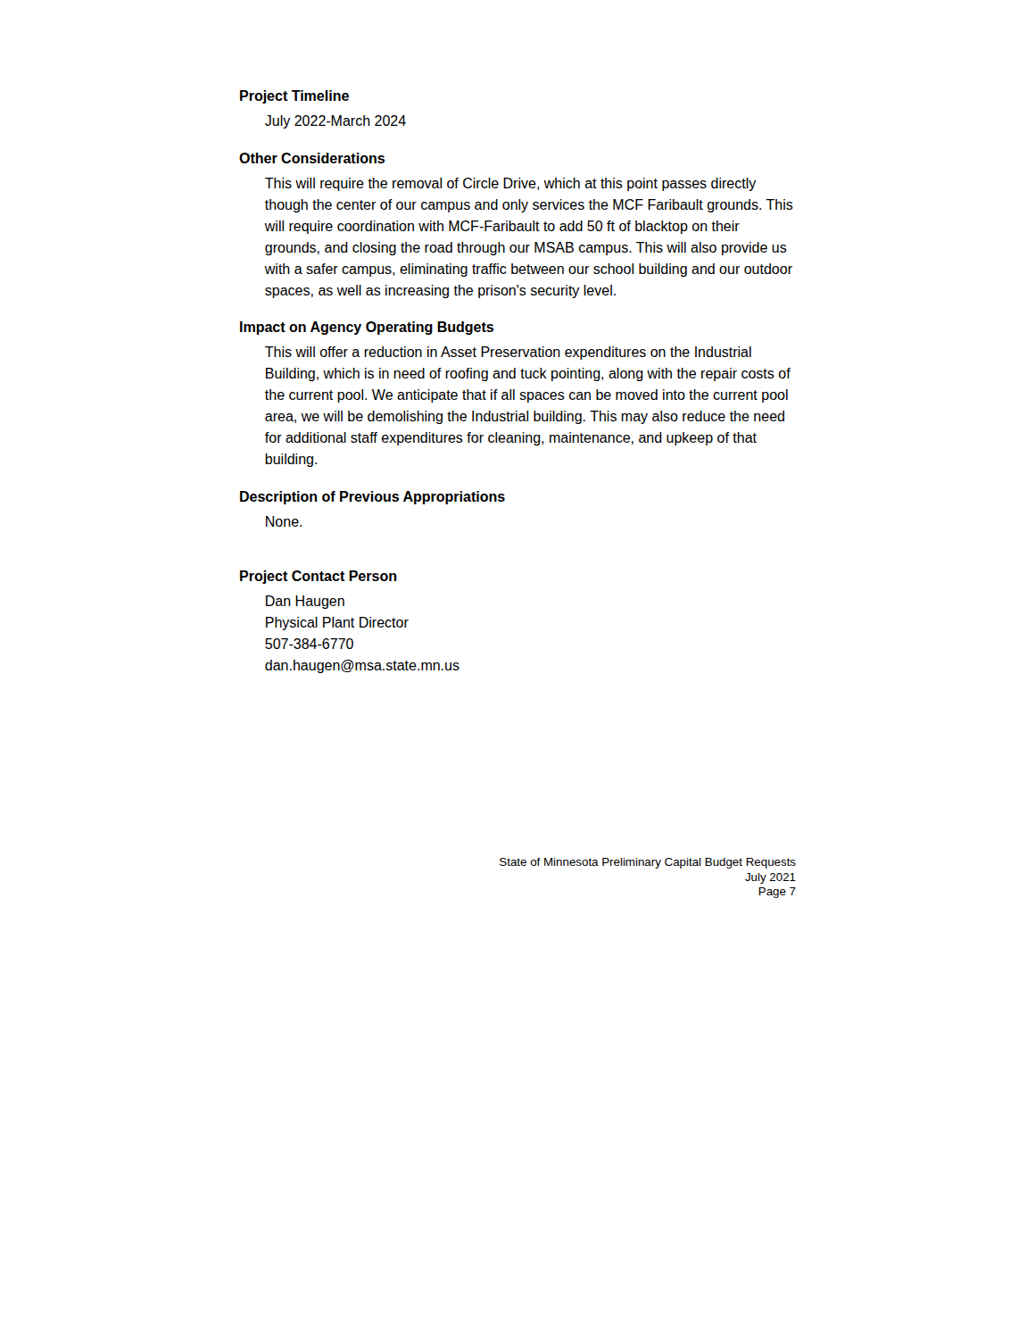Project Timeline
July 2022-March 2024
Other Considerations
This will require the removal of Circle Drive, which at this point passes directly though the center of our campus and only services the MCF Faribault grounds. This will require coordination with MCF-Faribault to add 50 ft of blacktop on their grounds, and closing the road through our MSAB campus. This will also provide us with a safer campus, eliminating traffic between our school building and our outdoor spaces, as well as increasing the prison's security level.
Impact on Agency Operating Budgets
This will offer a reduction in Asset Preservation expenditures on the Industrial Building, which is in need of roofing and tuck pointing, along with the repair costs of the current pool. We anticipate that if all spaces can be moved into the current pool area, we will be demolishing the Industrial building. This may also reduce the need for additional staff expenditures for cleaning, maintenance, and upkeep of that building.
Description of Previous Appropriations
None.
Project Contact Person
Dan Haugen
Physical Plant Director
507-384-6770
dan.haugen@msa.state.mn.us
State of Minnesota Preliminary Capital Budget Requests
July 2021
Page 7